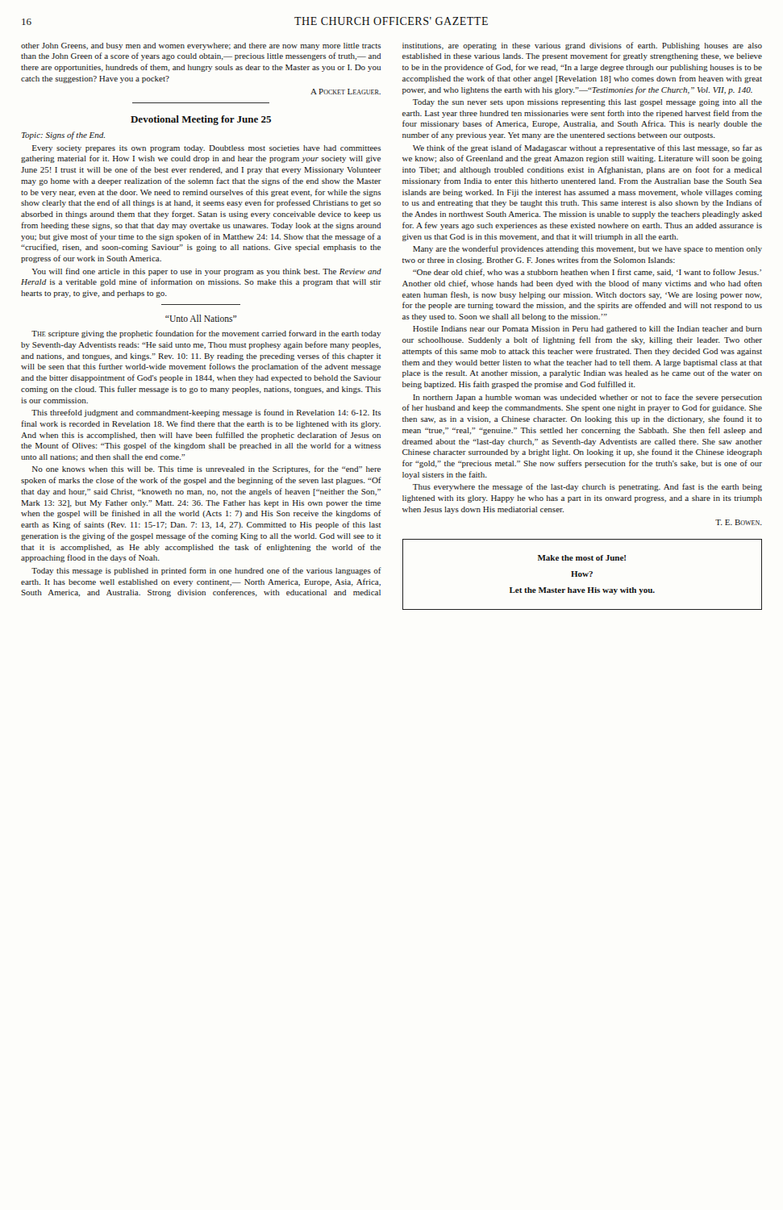16
The Church Officers' Gazette
other John Greens, and busy men and women everywhere; and there are now many more little tracts than the John Green of a score of years ago could obtain,— precious little messengers of truth,— and there are opportunities, hundreds of them, and hungry souls as dear to the Master as you or I. Do you catch the suggestion? Have you a pocket?
A Pocket Leaguer.
Devotional Meeting for June 25
Topic: Signs of the End.
Every society prepares its own program today. Doubtless most societies have had committees gathering material for it. How I wish we could drop in and hear the program your society will give June 25! I trust it will be one of the best ever rendered, and I pray that every Missionary Volunteer may go home with a deeper realization of the solemn fact that the signs of the end show the Master to be very near, even at the door. We need to remind ourselves of this great event, for while the signs show clearly that the end of all things is at hand, it seems easy even for professed Christians to get so absorbed in things around them that they forget. Satan is using every conceivable device to keep us from heeding these signs, so that that day may overtake us unawares. Today look at the signs around you; but give most of your time to the sign spoken of in Matthew 24: 14. Show that the message of a “crucified, risen, and soon-coming Saviour” is going to all nations. Give special emphasis to the progress of our work in South America.
You will find one article in this paper to use in your program as you think best. The Review and Herald is a veritable gold mine of information on missions. So make this a program that will stir hearts to pray, to give, and perhaps to go.
“Unto All Nations”
The scripture giving the prophetic foundation for the movement carried forward in the earth today by Seventh-day Adventists reads: “He said unto me, Thou must prophesy again before many peoples, and nations, and tongues, and kings.” Rev. 10: 11. By reading the preceding verses of this chapter it will be seen that this further world-wide movement follows the proclamation of the advent message and the bitter disappointment of God's people in 1844, when they had expected to behold the Saviour coming on the cloud. This fuller message is to go to many peoples, nations, tongues, and kings. This is our commission.
This threefold judgment and commandment-keeping message is found in Revelation 14: 6-12. Its final work is recorded in Revelation 18. We find there that the earth is to be lightened with its glory. And when this is accomplished, then will have been fulfilled the prophetic declaration of Jesus on the Mount of Olives: “This gospel of the kingdom shall be preached in all the world for a witness unto all nations; and then shall the end come.”
No one knows when this will be. This time is unrevealed in the Scriptures, for the “end” here spoken of marks the close of the work of the gospel and the beginning of the seven last plagues. “Of that day and hour,” said Christ, “knoweth no man, no, not the angels of heaven [“neither the Son,” Mark 13: 32], but My Father only.” Matt. 24: 36. The Father has kept in His own power the time when the gospel will be finished in all the world (Acts 1: 7) and His Son receive the kingdoms of earth as King of saints (Rev. 11: 15-17; Dan. 7: 13, 14, 27). Committed to His people of this last generation is the giving of the gospel message of the coming King to all the world. God will see to it that it is accomplished, as He ably accomplished the task of enlightening the world of the approaching flood in the days of Noah.
Today this message is published in printed form in one hundred one of the various languages of earth. It has become well established on every continent,— North America, Europe, Asia, Africa, South America, and Australia. Strong division conferences, with educational and medical institutions, are operating in these various grand divisions of earth. Publishing houses are also established in these various lands. The present movement for greatly strengthening these, we believe to be in the providence of God, for we read, “In a large degree through our publishing houses is to be accomplished the work of that other angel [Revelation 18] who comes down from heaven with great power, and who lightens the earth with his glory.”—“Testimonies for the Church,” Vol. VII, p. 140.
Today the sun never sets upon missions representing this last gospel message going into all the earth. Last year three hundred ten missionaries were sent forth into the ripened harvest field from the four missionary bases of America, Europe, Australia, and South Africa. This is nearly double the number of any previous year. Yet many are the unentered sections between our outposts.
We think of the great island of Madagascar without a representative of this last message, so far as we know; also of Greenland and the great Amazon region still waiting. Literature will soon be going into Tibet; and although troubled conditions exist in Afghanistan, plans are on foot for a medical missionary from India to enter this hitherto unentered land. From the Australian base the South Sea islands are being worked. In Fiji the interest has assumed a mass movement, whole villages coming to us and entreating that they be taught this truth. This same interest is also shown by the Indians of the Andes in northwest South America. The mission is unable to supply the teachers pleadingly asked for. A few years ago such experiences as these existed nowhere on earth. Thus an added assurance is given us that God is in this movement, and that it will triumph in all the earth.
Many are the wonderful providences attending this movement, but we have space to mention only two or three in closing. Brother G. F. Jones writes from the Solomon Islands:
“One dear old chief, who was a stubborn heathen when I first came, said, ‘I want to follow Jesus.’ Another old chief, whose hands had been dyed with the blood of many victims and who had often eaten human flesh, is now busy helping our mission. Witch doctors say, ‘We are losing power now, for the people are turning toward the mission, and the spirits are offended and will not respond to us as they used to. Soon we shall all belong to the mission.’”
Hostile Indians near our Pomata Mission in Peru had gathered to kill the Indian teacher and burn our schoolhouse. Suddenly a bolt of lightning fell from the sky, killing their leader. Two other attempts of this same mob to attack this teacher were frustrated. Then they decided God was against them and they would better listen to what the teacher had to tell them. A large baptismal class at that place is the result. At another mission, a paralytic Indian was healed as he came out of the water on being baptized. His faith grasped the promise and God fulfilled it.
In northern Japan a humble woman was undecided whether or not to face the severe persecution of her husband and keep the commandments. She spent one night in prayer to God for guidance. She then saw, as in a vision, a Chinese character. On looking this up in the dictionary, she found it to mean “true,” “real,” “genuine.” This settled her concerning the Sabbath. She then fell asleep and dreamed about the “last-day church,” as Seventh-day Adventists are called there. She saw another Chinese character surrounded by a bright light. On looking it up, she found it the Chinese ideograph for “gold,” the “precious metal.” She now suffers persecution for the truth's sake, but is one of our loyal sisters in the faith.
Thus everywhere the message of the last-day church is penetrating. And fast is the earth being lightened with its glory. Happy he who has a part in its onward progress, and a share in its triumph when Jesus lays down His mediatorial censer.
T. E. Bowen.
Make the most of June!
How?
Let the Master have His way with you.